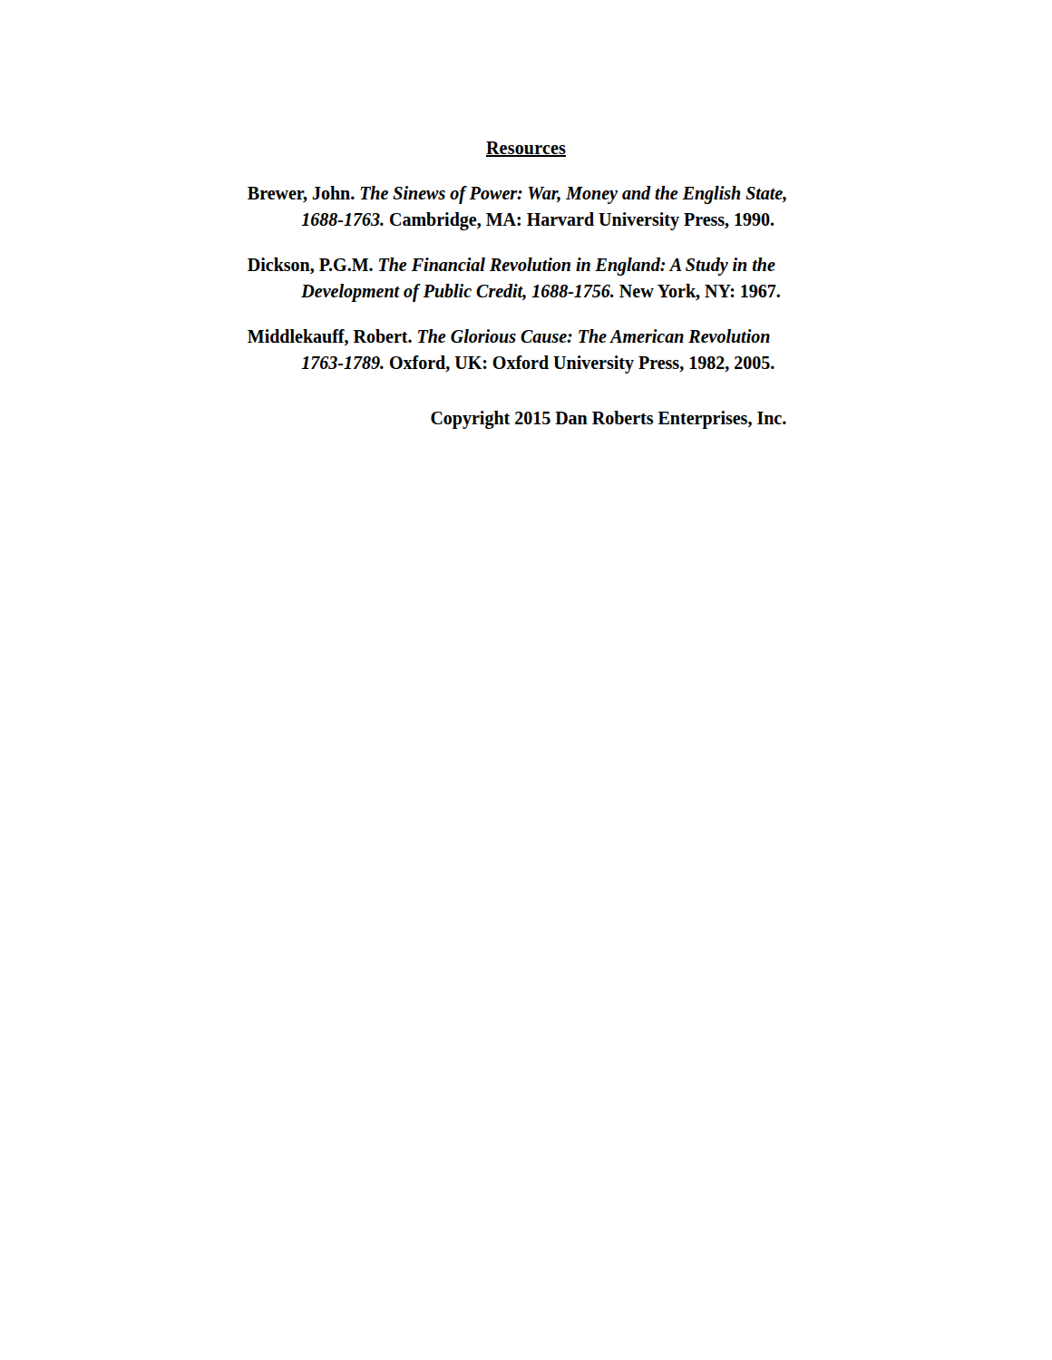Resources
Brewer, John. The Sinews of Power: War, Money and the English State, 1688-1763. Cambridge, MA: Harvard University Press, 1990.
Dickson, P.G.M. The Financial Revolution in England: A Study in the Development of Public Credit, 1688-1756. New York, NY: 1967.
Middlekauff, Robert. The Glorious Cause: The American Revolution 1763-1789. Oxford, UK: Oxford University Press, 1982, 2005.
Copyright 2015 Dan Roberts Enterprises, Inc.